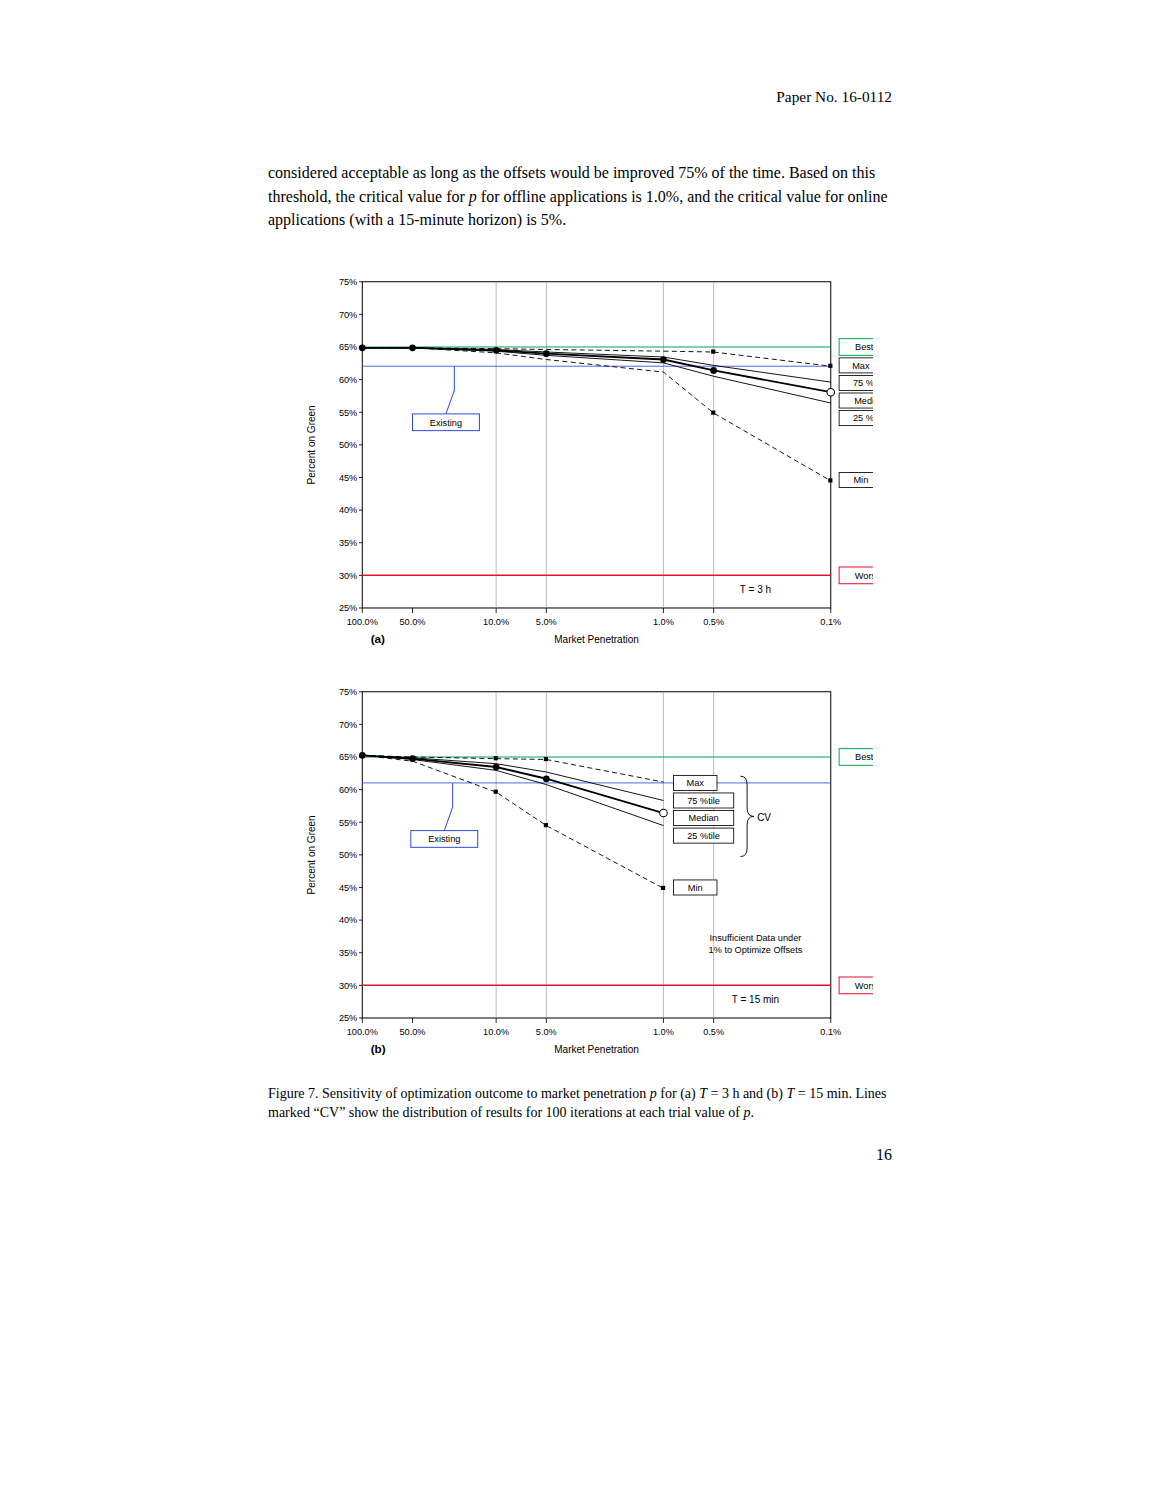Paper No. 16-0112
considered acceptable as long as the offsets would be improved 75% of the time. Based on this threshold, the critical value for p for offline applications is 1.0%, and the critical value for online applications (with a 15-minute horizon) is 5%.
75% 70% 65% 60% 55% 50% 45% 40% 35% 30% 25% Percent on Green 100.0% 50.0% 10.0% 5.0% 1.0% 0.5% 0.1% Market Penetration Existing Best Worst Max 75 %tile Median 25 %tile Min CV T = 3 h (a)
75% 70% 65% 60% 55% 50% 45% 40% 35% 30% 25% Percent on Green 100.0% 50.0% 10.0% 5.0% 1.0% 0.5% 0.1% Market Penetration Existing Best Worst Max 75 %tile Median 25 %tile Min CV Insufficient Data under 1% to Optimize Offsets T = 15 min (b)
Figure 7. Sensitivity of optimization outcome to market penetration p for (a) T = 3 h and (b) T = 15 min. Lines marked “CV” show the distribution of results for 100 iterations at each trial value of p.
16